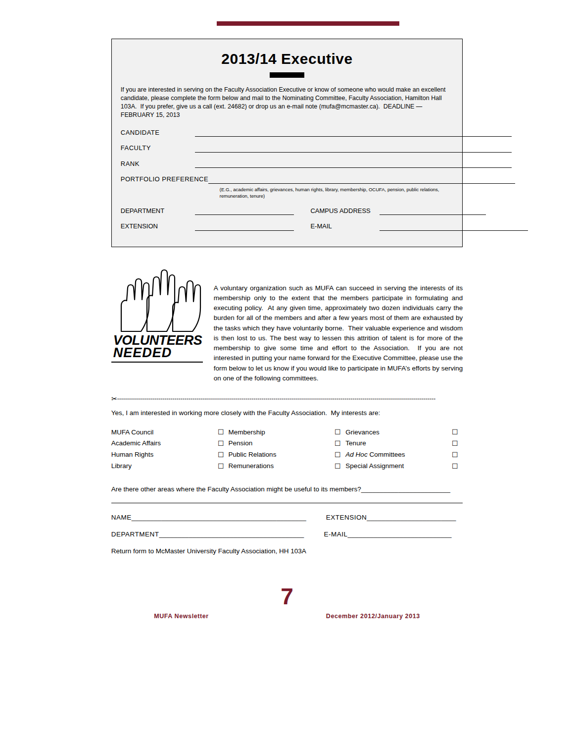2013/14 Executive
If you are interested in serving on the Faculty Association Executive or know of someone who would make an excellent candidate, please complete the form below and mail to the Nominating Committee, Faculty Association, Hamilton Hall 103A. If you prefer, give us a call (ext. 24682) or drop us an e-mail note (mufa@mcmaster.ca). DEADLINE — FEBRUARY 15, 2013
CANDIDATE
FACULTY
RANK
PORTFOLIO PREFERENCE
(E.G., academic affairs, grievances, human rights, library, membership, OCUFA, pension, public relations, remuneration, tenure)
DEPARTMENT CAMPUS ADDRESS
EXTENSION E-MAIL
VOLUNTEERS
NEEDED
A voluntary organization such as MUFA can succeed in serving the interests of its membership only to the extent that the members participate in formulating and executing policy. At any given time, approximately two dozen individuals carry the burden for all of the members and after a few years most of them are exhausted by the tasks which they have voluntarily borne. Their valuable experience and wisdom is then lost to us. The best way to lessen this attrition of talent is for more of the membership to give some time and effort to the Association. If you are not interested in putting your name forward for the Executive Committee, please use the form below to let us know if you would like to participate in MUFA’s efforts by serving on one of the following committees.
✂-----------------------------------------------------------------------------------------------------------------------------------------------------------------
Yes, I am interested in working more closely with the Faculty Association. My interests are:
| MUFA Council | ☐ | Membership | ☐ | Grievances | ☐ |
| Academic Affairs | ☐ | Pension | ☐ | Tenure | ☐ |
| Human Rights | ☐ | Public Relations | ☐ | Ad Hoc Committees | ☐ |
| Library | ☐ | Remunerations | ☐ | Special Assignment | ☐ |
Are there other areas where the Faculty Association might be useful to its members?________________________
NAME_______________________________________________ EXTENSION________________________
DEPARTMENT_______________________________________ E-MAIL____________________________
Return form to McMaster University Faculty Association, HH 103A
7
MUFA Newsletter
December 2012/January 2013